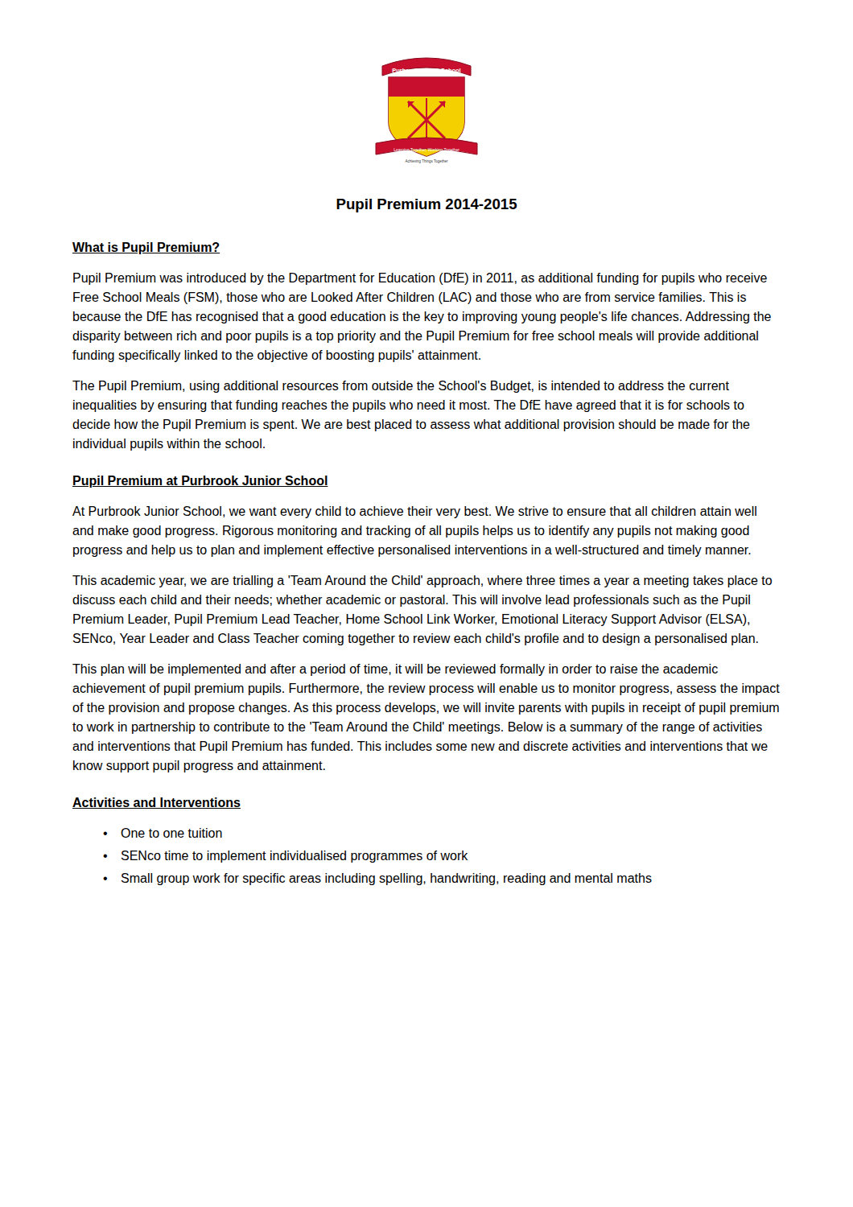Purbrook Junior School Learning Together, Working Together Achieving Things Together
Pupil Premium 2014-2015
What is Pupil Premium?
Pupil Premium was introduced by the Department for Education (DfE) in 2011, as additional funding for pupils who receive Free School Meals (FSM), those who are Looked After Children (LAC) and those who are from service families. This is because the DfE has recognised that a good education is the key to improving young people's life chances. Addressing the disparity between rich and poor pupils is a top priority and the Pupil Premium for free school meals will provide additional funding specifically linked to the objective of boosting pupils' attainment.
The Pupil Premium, using additional resources from outside the School's Budget, is intended to address the current inequalities by ensuring that funding reaches the pupils who need it most. The DfE have agreed that it is for schools to decide how the Pupil Premium is spent. We are best placed to assess what additional provision should be made for the individual pupils within the school.
Pupil Premium at Purbrook Junior School
At Purbrook Junior School, we want every child to achieve their very best. We strive to ensure that all children attain well and make good progress. Rigorous monitoring and tracking of all pupils helps us to identify any pupils not making good progress and help us to plan and implement effective personalised interventions in a well-structured and timely manner.
This academic year, we are trialling a 'Team Around the Child' approach, where three times a year a meeting takes place to discuss each child and their needs; whether academic or pastoral. This will involve lead professionals such as the Pupil Premium Leader, Pupil Premium Lead Teacher, Home School Link Worker, Emotional Literacy Support Advisor (ELSA), SENco, Year Leader and Class Teacher coming together to review each child's profile and to design a personalised plan.
This plan will be implemented and after a period of time, it will be reviewed formally in order to raise the academic achievement of pupil premium pupils. Furthermore, the review process will enable us to monitor progress, assess the impact of the provision and propose changes. As this process develops, we will invite parents with pupils in receipt of pupil premium to work in partnership to contribute to the 'Team Around the Child' meetings. Below is a summary of the range of activities and interventions that Pupil Premium has funded. This includes some new and discrete activities and interventions that we know support pupil progress and attainment.
Activities and Interventions
One to one tuition
SENco time to implement individualised programmes of work
Small group work for specific areas including spelling, handwriting, reading and mental maths